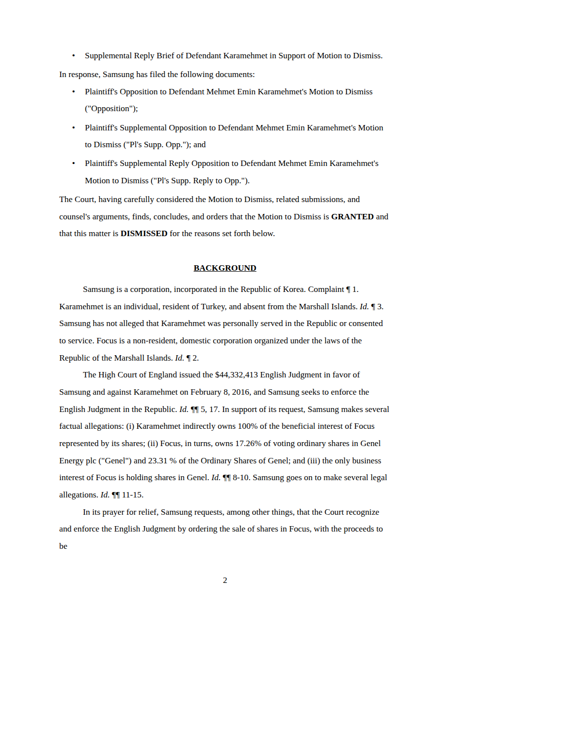Supplemental Reply Brief of Defendant Karamehmet in Support of Motion to Dismiss.
In response, Samsung has filed the following documents:
Plaintiff's Opposition to Defendant Mehmet Emin Karamehmet's Motion to Dismiss ("Opposition");
Plaintiff's Supplemental Opposition to Defendant Mehmet Emin Karamehmet's Motion to Dismiss ("Pl's Supp. Opp."); and
Plaintiff's Supplemental Reply Opposition to Defendant Mehmet Emin Karamehmet's Motion to Dismiss ("Pl's Supp. Reply to Opp.").
The Court, having carefully considered the Motion to Dismiss, related submissions, and counsel's arguments, finds, concludes, and orders that the Motion to Dismiss is GRANTED and that this matter is DISMISSED for the reasons set forth below.
BACKGROUND
Samsung is a corporation, incorporated in the Republic of Korea. Complaint ¶ 1. Karamehmet is an individual, resident of Turkey, and absent from the Marshall Islands. Id. ¶ 3. Samsung has not alleged that Karamehmet was personally served in the Republic or consented to service. Focus is a non-resident, domestic corporation organized under the laws of the Republic of the Marshall Islands. Id. ¶ 2.
The High Court of England issued the $44,332,413 English Judgment in favor of Samsung and against Karamehmet on February 8, 2016, and Samsung seeks to enforce the English Judgment in the Republic. Id. ¶¶ 5, 17. In support of its request, Samsung makes several factual allegations: (i) Karamehmet indirectly owns 100% of the beneficial interest of Focus represented by its shares; (ii) Focus, in turns, owns 17.26% of voting ordinary shares in Genel Energy plc ("Genel") and 23.31 % of the Ordinary Shares of Genel; and (iii) the only business interest of Focus is holding shares in Genel. Id. ¶¶ 8-10. Samsung goes on to make several legal allegations. Id. ¶¶ 11-15.
In its prayer for relief, Samsung requests, among other things, that the Court recognize and enforce the English Judgment by ordering the sale of shares in Focus, with the proceeds to be
2